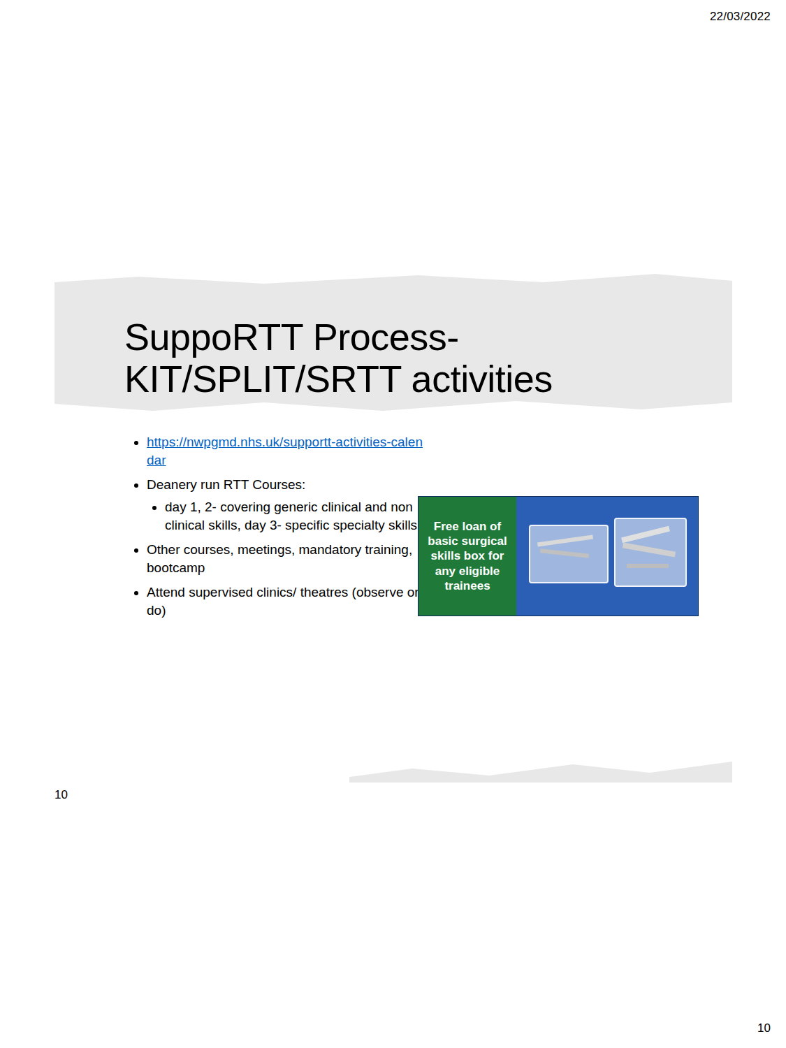22/03/2022
SuppoRTT Process-
KIT/SPLIT/SRTT activities
https://nwpgmd.nhs.uk/supportt-activities-calendar
Deanery run RTT Courses:
day 1, 2- covering generic clinical and non clinical skills, day 3- specific specialty skills
Other courses, meetings, mandatory training, bootcamp
Attend supervised clinics/ theatres (observe or do)
Free loan of basic surgical skills box for any eligible trainees
10
10